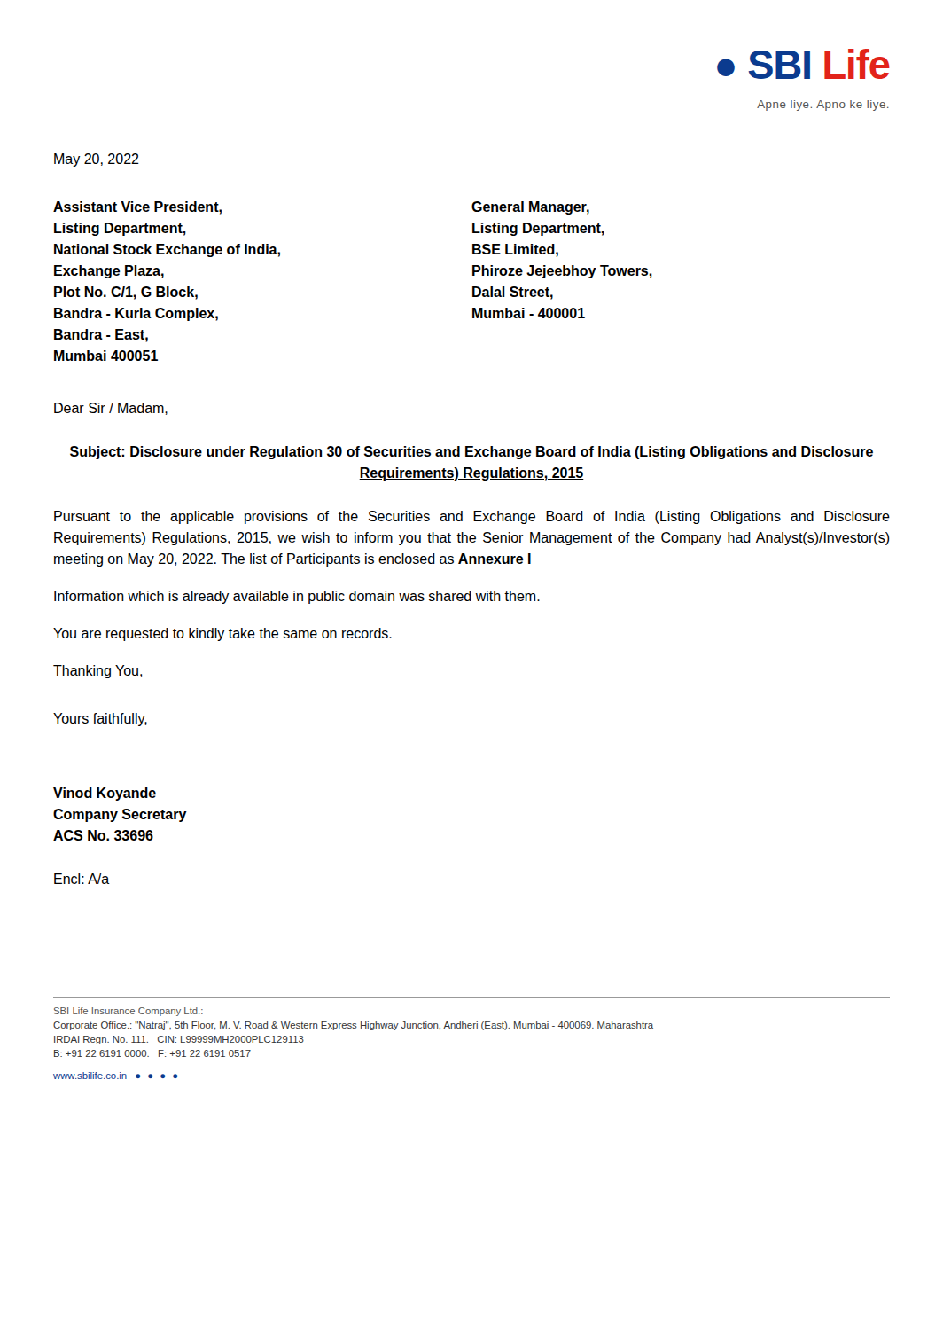● SBI Life
Apne liye. Apno ke liye.
May 20, 2022
| Assistant Vice President, Listing Department, National Stock Exchange of India, Exchange Plaza, Plot No. C/1, G Block, Bandra - Kurla Complex, Bandra - East, Mumbai 400051 | General Manager, Listing Department, BSE Limited, Phiroze Jejeebhoy Towers, Dalal Street, Mumbai - 400001 |
Dear Sir / Madam,
Subject: Disclosure under Regulation 30 of Securities and Exchange Board of India (Listing Obligations and Disclosure Requirements) Regulations, 2015
Pursuant to the applicable provisions of the Securities and Exchange Board of India (Listing Obligations and Disclosure Requirements) Regulations, 2015, we wish to inform you that the Senior Management of the Company had Analyst(s)/Investor(s) meeting on May 20, 2022. The list of Participants is enclosed as Annexure I
Information which is already available in public domain was shared with them.
You are requested to kindly take the same on records.
Thanking You,
Yours faithfully,
Vinod Koyande
Company Secretary
ACS No. 33696
Encl: A/a
SBI Life Insurance Company Ltd.:
Corporate Office.: "Natraj", 5th Floor, M. V. Road & Western Express Highway Junction, Andheri (East). Mumbai - 400069. Maharashtra
IRDAI Regn. No. 111. CIN: L99999MH2000PLC129113
B: +91 22 6191 0000. F: +91 22 6191 0517
www.sbilife.co.in ● ● ● ●